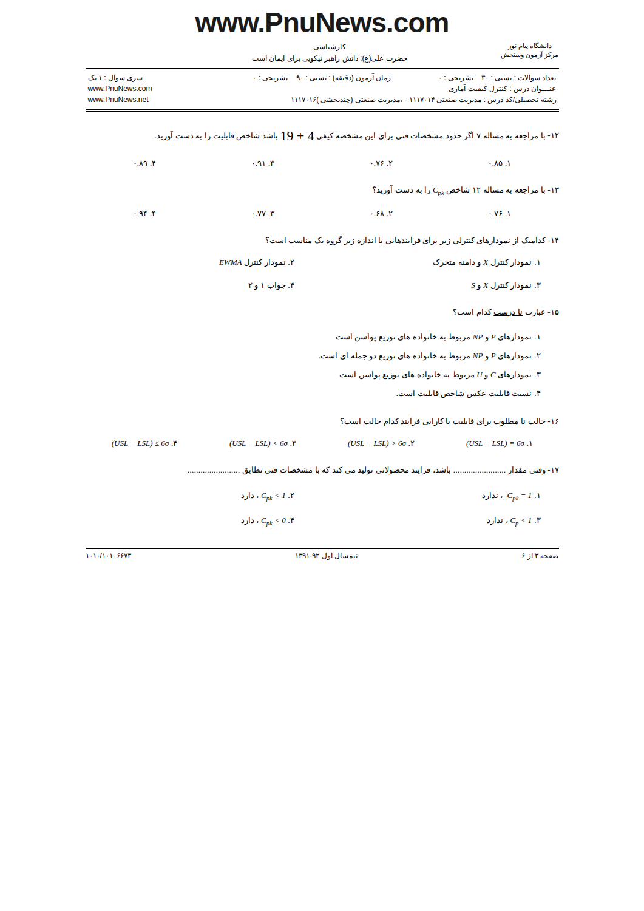www.PnuNews.com
دانشگاه پیام نور
مرکز آزمون وسنجش
کارشناسی
حضرت علی(ع): دانش راهبر نیکویی برای ایمان است
| تعداد سوالات : تستی : ۳۰ تشریحی : ۰ | زمان آزمون (دقیقه) : تستی : ۹۰ تشریحی : ۰ | سری سوال : ۱ یک |
| عنـــوان درس : کنترل کیفیت آماری | | www.PnuNews.com |
| رشته تحصیلی/کد درس : مدیریت صنعتی ۱۱۱۷۰۱۴ - ،مدیریت صنعتی (چندبخشی )۱۱۱۷۰۱۶ | www.PnuNews.net |
۱۲- با مراجعه به مساله ۷ اگر حدود مشخصات فنی برای این مشخصه کیفی 19 ± 4 باشد شاخص قابلیت را به دست آورید.
۱. ۰.۸۵
۲. ۰.۷۶
۳. ۰.۹۱
۴. ۰.۸۹
۱۳- با مراجعه به مساله ۱۲ شاخص Cpk را به دست آورید؟
۱. ۰.۷۶
۲. ۰.۶۸
۳. ۰.۷۷
۴. ۰.۹۴
۱۴- کدامیک از نمودارهای کنترلی زیر برای فرایندهایی با اندازه زیر گروه یک مناسب است؟
۱. نمودار کنترل X و دامنه متحرک
۲. نمودار کنترل EWMA
۳. نمودار کنترل X̄ و S
۴. جواب ۱ و ۲
۱۵- عبارت نا درست کدام است؟
۱. نمودارهای P و NP مربوط به خانواده های توزیع پواسن است
۲. نمودارهای P و NP مربوط به خانواده های توزیع دو جمله ای است.
۳. نمودارهای C و U مربوط به خانواده های توزیع پواسن است
۴. نسبت قابلیت عکس شاخص قابلیت است.
۱۶- حالت نا مطلوب برای قابلیت یا کارایی فرآیند کدام حالت است؟
۱. (USL − LSL) = 6σ
۲. (USL − LSL) > 6σ
۳. (USL − LSL) < 6σ
۴. (USL − LSL) ≤ 6σ
۱۷- وقتی مقدار ........................ باشد، فرایند محصولاتی تولید می کند که با مشخصات فنی تطابق ........................
۱. Cpk = 1 ، ندارد
۲. Cpk < 1 ، دارد
۳. Cp < 1 ، ندارد
۴. Cpk < 0 ، دارد
صفحه ۳ از ۶
نیمسال اول ۹۲-۱۳۹۱
۱۰۱۰/۱۰۱۰۶۶۷۳